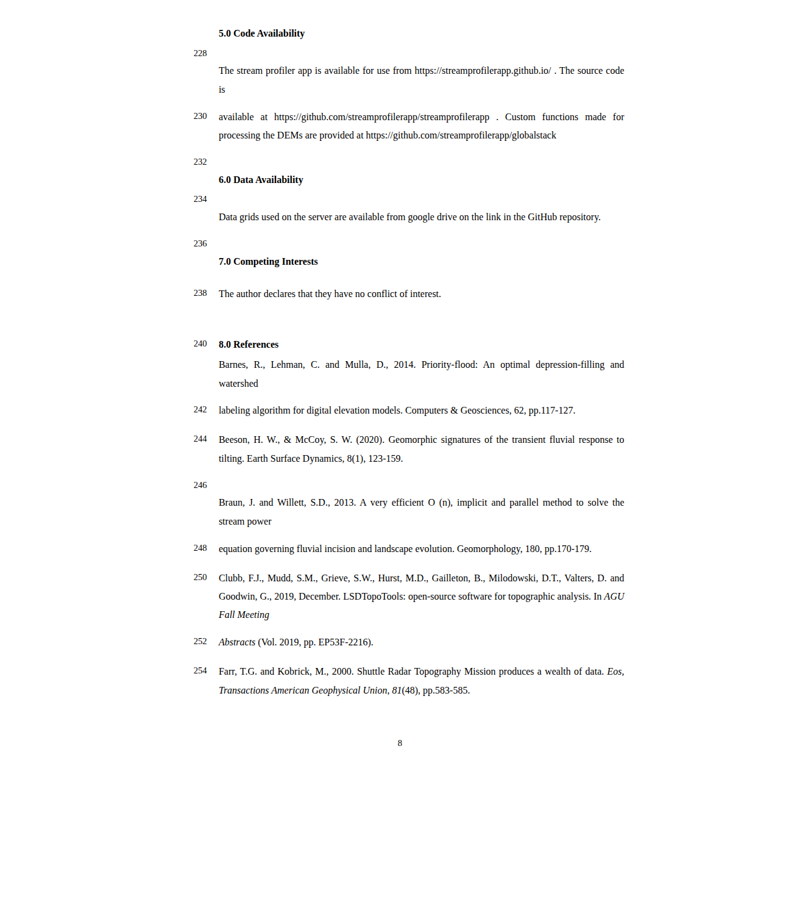5.0 Code Availability
228
The stream profiler app is available for use from https://streamprofilerapp.github.io/ . The source code is
230
available at https://github.com/streamprofilerapp/streamprofilerapp . Custom functions made for processing the DEMs are provided at https://github.com/streamprofilerapp/globalstack
232
6.0 Data Availability
234
Data grids used on the server are available from google drive on the link in the GitHub repository.
236
7.0 Competing Interests
238
The author declares that they have no conflict of interest.
240
8.0 References
Barnes, R., Lehman, C. and Mulla, D., 2014. Priority-flood: An optimal depression-filling and watershed
242
labeling algorithm for digital elevation models. Computers & Geosciences, 62, pp.117-127.
244
Beeson, H. W., & McCoy, S. W. (2020). Geomorphic signatures of the transient fluvial response to tilting. Earth Surface Dynamics, 8(1), 123-159.
246
Braun, J. and Willett, S.D., 2013. A very efficient O (n), implicit and parallel method to solve the stream power
248
equation governing fluvial incision and landscape evolution. Geomorphology, 180, pp.170-179.
250
Clubb, F.J., Mudd, S.M., Grieve, S.W., Hurst, M.D., Gailleton, B., Milodowski, D.T., Valters, D. and Goodwin, G., 2019, December. LSDTopoTools: open-source software for topographic analysis. In AGU Fall Meeting
252
Abstracts (Vol. 2019, pp. EP53F-2216).
254
Farr, T.G. and Kobrick, M., 2000. Shuttle Radar Topography Mission produces a wealth of data. Eos, Transactions American Geophysical Union, 81(48), pp.583-585.
8